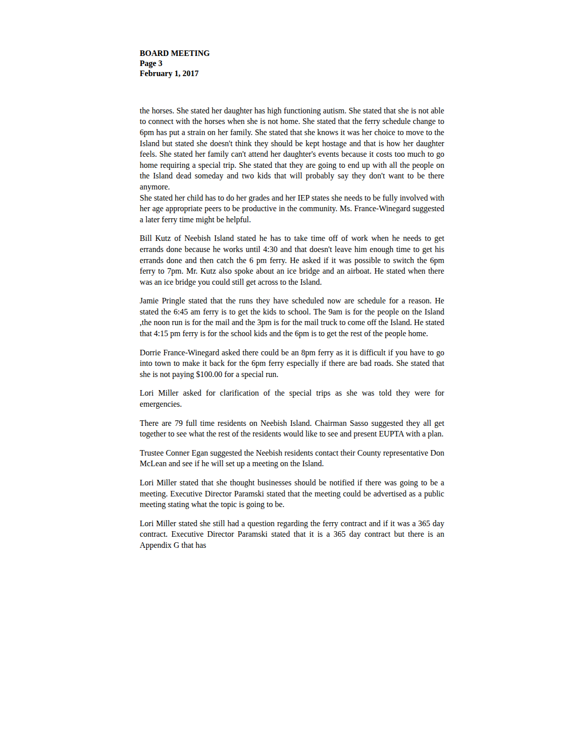BOARD MEETING
Page 3
February 1, 2017
the horses. She stated her daughter has high functioning autism. She stated that she is not able to connect with the horses when she is not home. She stated that the ferry schedule change to 6pm has put a strain on her family. She stated that she knows it was her choice to move to the Island but stated she doesn't think they should be kept hostage and that is how her daughter feels. She stated her family can't attend her daughter's events because it costs too much to go home requiring a special trip. She stated that they are going to end up with all the people on the Island dead someday and two kids that will probably say they don't want to be there anymore.
She stated her child has to do her grades and her IEP states she needs to be fully involved with her age appropriate peers to be productive in the community. Ms. France-Winegard suggested a later ferry time might be helpful.
Bill Kutz of Neebish Island stated he has to take time off of work when he needs to get errands done because he works until 4:30 and that doesn't leave him enough time to get his errands done and then catch the 6 pm ferry. He asked if it was possible to switch the 6pm ferry to 7pm. Mr. Kutz also spoke about an ice bridge and an airboat. He stated when there was an ice bridge you could still get across to the Island.
Jamie Pringle stated that the runs they have scheduled now are schedule for a reason. He stated the 6:45 am ferry is to get the kids to school. The 9am is for the people on the Island ,the noon run is for the mail and the 3pm is for the mail truck to come off the Island. He stated that 4:15 pm ferry is for the school kids and the 6pm is to get the rest of the people home.
Dorrie France-Winegard asked there could be an 8pm ferry as it is difficult if you have to go into town to make it back for the 6pm ferry especially if there are bad roads. She stated that she is not paying $100.00 for a special run.
Lori Miller asked for clarification of the special trips as she was told they were for emergencies.
There are 79 full time residents on Neebish Island. Chairman Sasso suggested they all get together to see what the rest of the residents would like to see and present EUPTA with a plan.
Trustee Conner Egan suggested the Neebish residents contact their County representative Don McLean and see if he will set up a meeting on the Island.
Lori Miller stated that she thought businesses should be notified if there was going to be a meeting. Executive Director Paramski stated that the meeting could be advertised as a public meeting stating what the topic is going to be.
Lori Miller stated she still had a question regarding the ferry contract and if it was a 365 day contract. Executive Director Paramski stated that it is a 365 day contract but there is an Appendix G that has